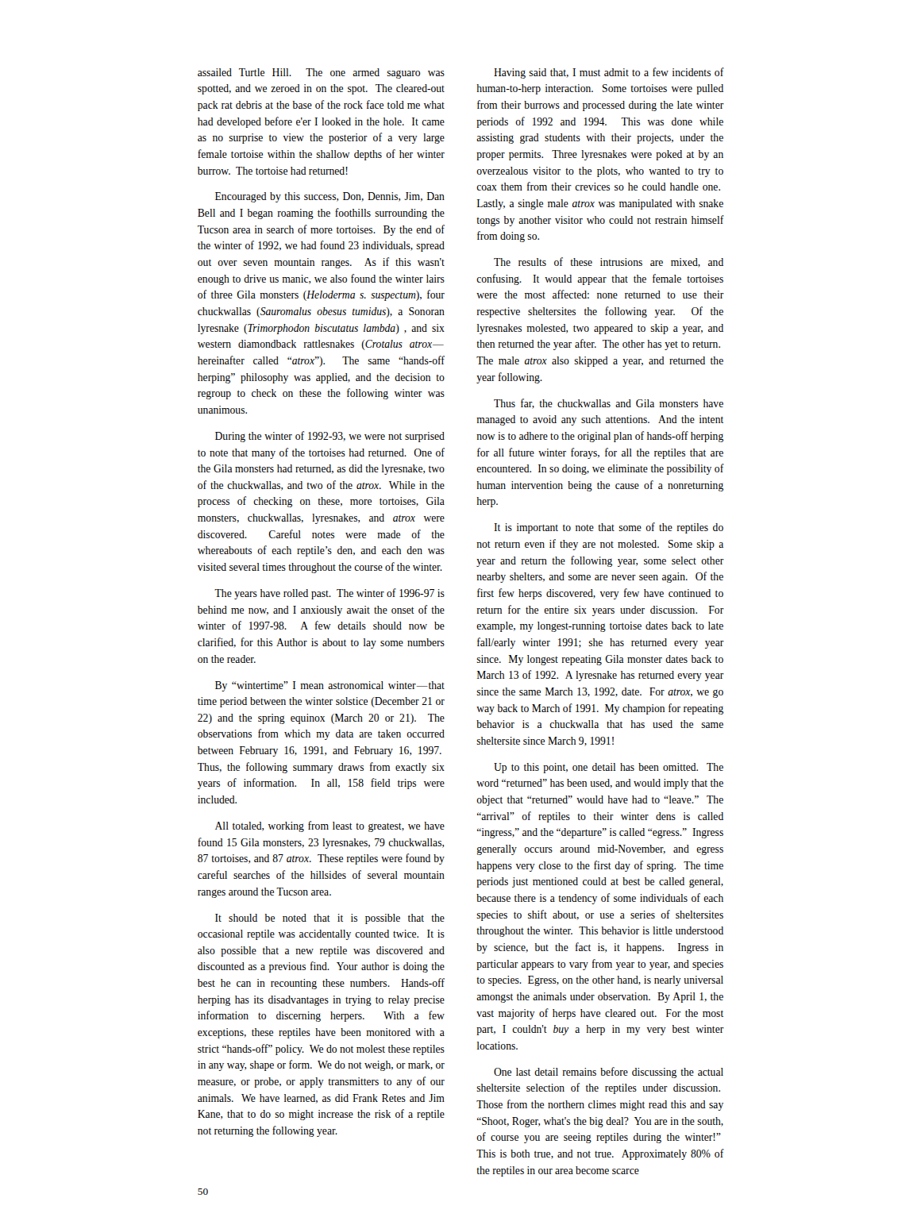assailed Turtle Hill. The one armed saguaro was spotted, and we zeroed in on the spot. The cleared-out pack rat debris at the base of the rock face told me what had developed before e'er I looked in the hole. It came as no surprise to view the posterior of a very large female tortoise within the shallow depths of her winter burrow. The tortoise had returned!
Encouraged by this success, Don, Dennis, Jim, Dan Bell and I began roaming the foothills surrounding the Tucson area in search of more tortoises. By the end of the winter of 1992, we had found 23 individuals, spread out over seven mountain ranges. As if this wasn't enough to drive us manic, we also found the winter lairs of three Gila monsters (Heloderma s. suspectum), four chuckwallas (Sauromalus obesus tumidus), a Sonoran lyresnake (Trimorphodon biscutatus lambda) , and six western diamondback rattlesnakes (Crotalus atrox — hereinafter called “atrox”). The same “hands-off herping” philosophy was applied, and the decision to regroup to check on these the following winter was unanimous.
During the winter of 1992-93, we were not surprised to note that many of the tortoises had returned. One of the Gila monsters had returned, as did the lyresnake, two of the chuckwallas, and two of the atrox. While in the process of checking on these, more tortoises, Gila monsters, chuckwallas, lyresnakes, and atrox were discovered. Careful notes were made of the whereabouts of each reptile’s den, and each den was visited several times throughout the course of the winter.
The years have rolled past. The winter of 1996-97 is behind me now, and I anxiously await the onset of the winter of 1997-98. A few details should now be clarified, for this Author is about to lay some numbers on the reader.
By “wintertime” I mean astronomical winter — that time period between the winter solstice (December 21 or 22) and the spring equinox (March 20 or 21). The observations from which my data are taken occurred between February 16, 1991, and February 16, 1997. Thus, the following summary draws from exactly six years of information. In all, 158 field trips were included.
All totaled, working from least to greatest, we have found 15 Gila monsters, 23 lyresnakes, 79 chuckwallas, 87 tortoises, and 87 atrox. These reptiles were found by careful searches of the hillsides of several mountain ranges around the Tucson area.
It should be noted that it is possible that the occasional reptile was accidentally counted twice. It is also possible that a new reptile was discovered and discounted as a previous find. Your author is doing the best he can in recounting these numbers. Hands-off herping has its disadvantages in trying to relay precise information to discerning herpers. With a few exceptions, these reptiles have been monitored with a strict “hands-off” policy. We do not molest these reptiles in any way, shape or form. We do not weigh, or mark, or measure, or probe, or apply transmitters to any of our animals. We have learned, as did Frank Retes and Jim Kane, that to do so might increase the risk of a reptile not returning the following year.
Having said that, I must admit to a few incidents of human-to-herp interaction. Some tortoises were pulled from their burrows and processed during the late winter periods of 1992 and 1994. This was done while assisting grad students with their projects, under the proper permits. Three lyresnakes were poked at by an overzealous visitor to the plots, who wanted to try to coax them from their crevices so he could handle one. Lastly, a single male atrox was manipulated with snake tongs by another visitor who could not restrain himself from doing so.
The results of these intrusions are mixed, and confusing. It would appear that the female tortoises were the most affected: none returned to use their respective sheltersites the following year. Of the lyresnakes molested, two appeared to skip a year, and then returned the year after. The other has yet to return. The male atrox also skipped a year, and returned the year following.
Thus far, the chuckwallas and Gila monsters have managed to avoid any such attentions. And the intent now is to adhere to the original plan of hands-off herping for all future winter forays, for all the reptiles that are encountered. In so doing, we eliminate the possibility of human intervention being the cause of a nonreturning herp.
It is important to note that some of the reptiles do not return even if they are not molested. Some skip a year and return the following year, some select other nearby shelters, and some are never seen again. Of the first few herps discovered, very few have continued to return for the entire six years under discussion. For example, my longest-running tortoise dates back to late fall/early winter 1991; she has returned every year since. My longest repeating Gila monster dates back to March 13 of 1992. A lyresnake has returned every year since the same March 13, 1992, date. For atrox, we go way back to March of 1991. My champion for repeating behavior is a chuckwalla that has used the same sheltersite since March 9, 1991!
Up to this point, one detail has been omitted. The word “returned” has been used, and would imply that the object that “returned” would have had to “leave.” The “arrival” of reptiles to their winter dens is called “ingress,” and the “departure” is called “egress.” Ingress generally occurs around mid-November, and egress happens very close to the first day of spring. The time periods just mentioned could at best be called general, because there is a tendency of some individuals of each species to shift about, or use a series of sheltersites throughout the winter. This behavior is little understood by science, but the fact is, it happens. Ingress in particular appears to vary from year to year, and species to species. Egress, on the other hand, is nearly universal amongst the animals under observation. By April 1, the vast majority of herps have cleared out. For the most part, I couldn't buy a herp in my very best winter locations.
One last detail remains before discussing the actual sheltersite selection of the reptiles under discussion. Those from the northern climes might read this and say “Shoot, Roger, what's the big deal? You are in the south, of course you are seeing reptiles during the winter!” This is both true, and not true. Approximately 80% of the reptiles in our area become scarce
50